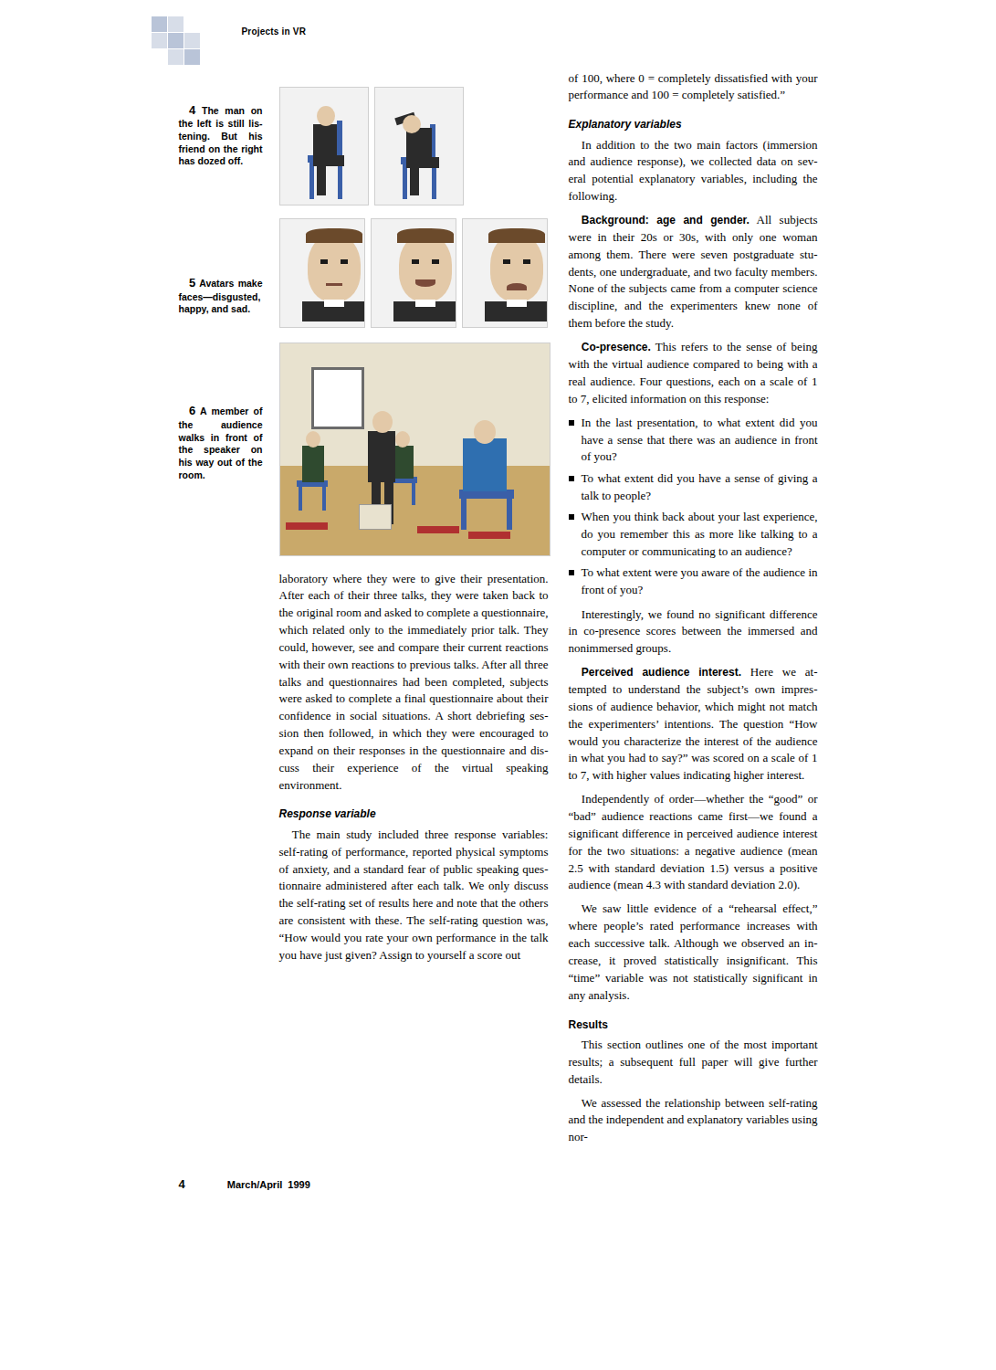Projects in VR
4 The man on the left is still listening. But his friend on the right has dozed off.
5 Avatars make faces—disgusted, happy, and sad.
6 A member of the audience walks in front of the speaker on his way out of the room.
laboratory where they were to give their presentation. After each of their three talks, they were taken back to the original room and asked to complete a questionnaire, which related only to the immediately prior talk. They could, however, see and compare their current reactions with their own reactions to previous talks. After all three talks and questionnaires had been completed, subjects were asked to complete a final questionnaire about their confidence in social situations. A short debriefing session then followed, in which they were encouraged to expand on their responses in the questionnaire and discuss their experience of the virtual speaking environment.
Response variable
The main study included three response variables: self-rating of performance, reported physical symptoms of anxiety, and a standard fear of public speaking questionnaire administered after each talk. We only discuss the self-rating set of results here and note that the others are consistent with these. The self-rating question was, “How would you rate your own performance in the talk you have just given? Assign to yourself a score out
of 100, where 0 = completely dissatisfied with your performance and 100 = completely satisfied.”
Explanatory variables
In addition to the two main factors (immersion and audience response), we collected data on several potential explanatory variables, including the following.
Background: age and gender. All subjects were in their 20s or 30s, with only one woman among them. There were seven postgraduate students, one undergraduate, and two faculty members. None of the subjects came from a computer science discipline, and the experimenters knew none of them before the study.
Co-presence. This refers to the sense of being with the virtual audience compared to being with a real audience. Four questions, each on a scale of 1 to 7, elicited information on this response:
In the last presentation, to what extent did you have a sense that there was an audience in front of you?
To what extent did you have a sense of giving a talk to people?
When you think back about your last experience, do you remember this as more like talking to a computer or communicating to an audience?
To what extent were you aware of the audience in front of you?
Interestingly, we found no significant difference in co-presence scores between the immersed and nonimmersed groups.
Perceived audience interest. Here we attempted to understand the subject’s own impressions of audience behavior, which might not match the experimenters’ intentions. The question “How would you characterize the interest of the audience in what you had to say?” was scored on a scale of 1 to 7, with higher values indicating higher interest.
Independently of order—whether the “good” or “bad” audience reactions came first—we found a significant difference in perceived audience interest for the two situations: a negative audience (mean 2.5 with standard deviation 1.5) versus a positive audience (mean 4.3 with standard deviation 2.0).
We saw little evidence of a “rehearsal effect,” where people’s rated performance increases with each successive talk. Although we observed an increase, it proved statistically insignificant. This “time” variable was not statistically significant in any analysis.
Results
This section outlines one of the most important results; a subsequent full paper will give further details.
We assessed the relationship between self-rating and the independent and explanatory variables using nor-
4 March/April 1999